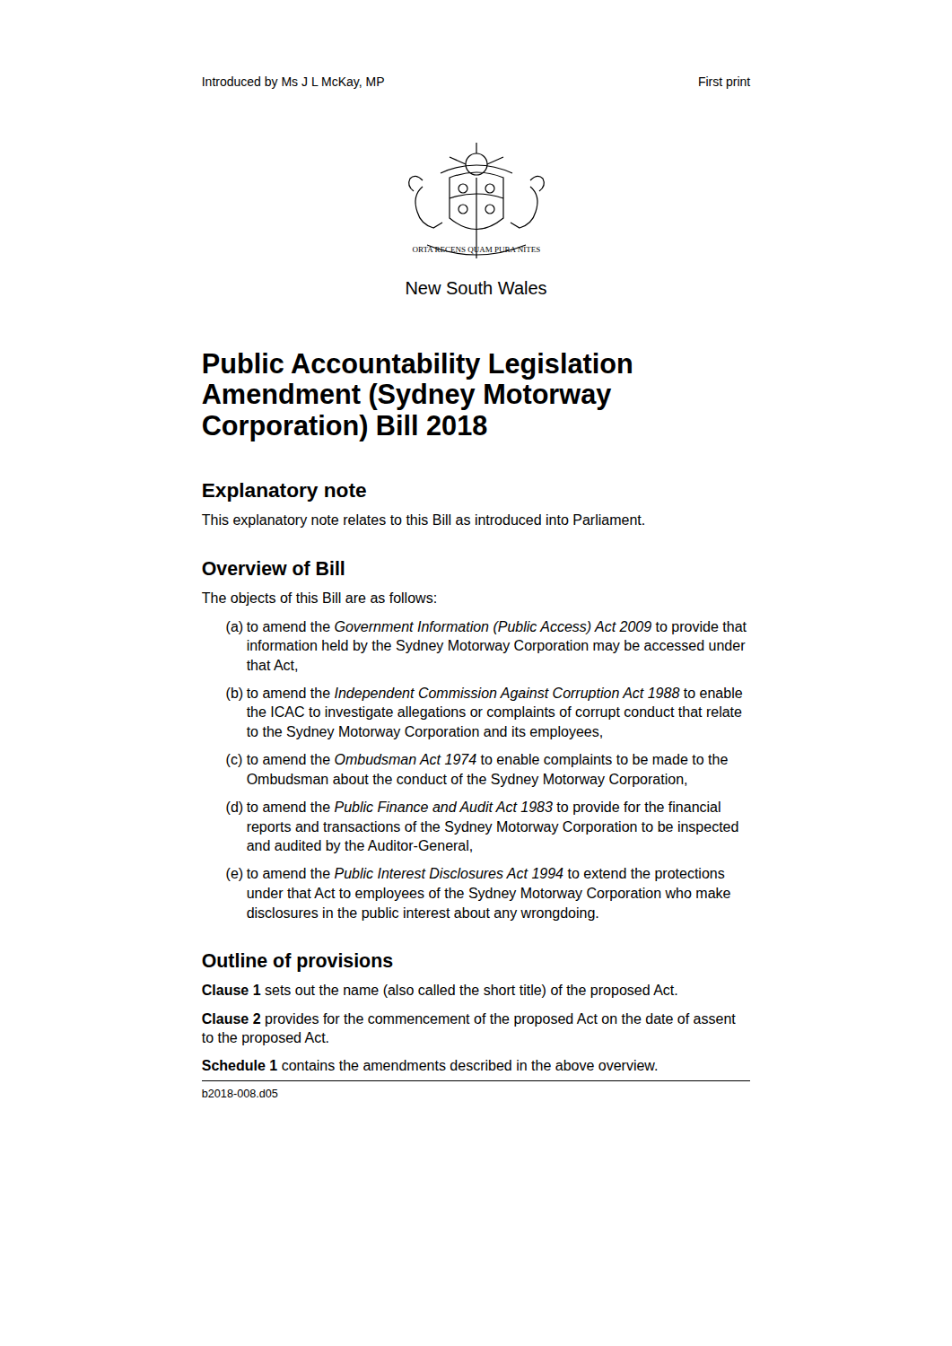Introduced by Ms J L McKay, MP First print
New South Wales
Public Accountability Legislation Amendment (Sydney Motorway Corporation) Bill 2018
Explanatory note
This explanatory note relates to this Bill as introduced into Parliament.
Overview of Bill
The objects of this Bill are as follows:
(a)
to amend the Government Information (Public Access) Act 2009 to provide that information held by the Sydney Motorway Corporation may be accessed under that Act,
(b)
to amend the Independent Commission Against Corruption Act 1988 to enable the ICAC to investigate allegations or complaints of corrupt conduct that relate to the Sydney Motorway Corporation and its employees,
(c)
to amend the Ombudsman Act 1974 to enable complaints to be made to the Ombudsman about the conduct of the Sydney Motorway Corporation,
(d)
to amend the Public Finance and Audit Act 1983 to provide for the financial reports and transactions of the Sydney Motorway Corporation to be inspected and audited by the Auditor-General,
(e)
to amend the Public Interest Disclosures Act 1994 to extend the protections under that Act to employees of the Sydney Motorway Corporation who make disclosures in the public interest about any wrongdoing.
Outline of provisions
Clause 1 sets out the name (also called the short title) of the proposed Act.
Clause 2 provides for the commencement of the proposed Act on the date of assent to the proposed Act.
Schedule 1 contains the amendments described in the above overview.
b2018-008.d05